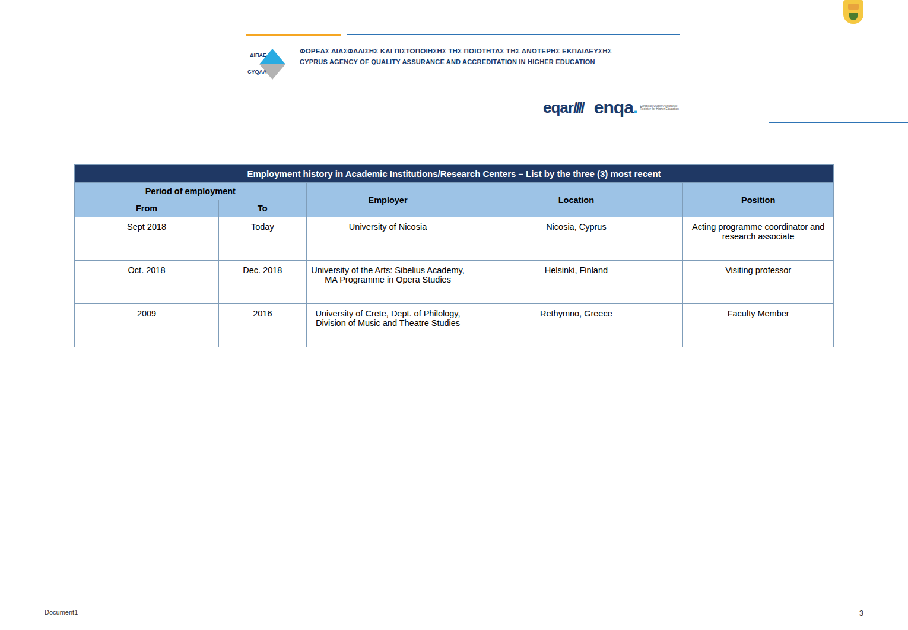ΔΙΠΑΕ
CYQAA
ΦΟΡΕΑΣ ΔΙΑΣΦΑΛΙΣΗΣ ΚΑΙ ΠΙΣΤΟΠΟΙΗΣΗΣ ΤΗΣ ΠΟΙΟΤΗΤΑΣ ΤΗΣ ΑΝΩΤΕΡΗΣ ΕΚΠΑΙΔΕΥΣΗΣ
CYPRUS AGENCY OF QUALITY ASSURANCE AND ACCREDITATION IN HIGHER EDUCATION
eqar////
enqa.
European Quality Assurance
Register for Higher Education
| Employment history in Academic Institutions/Research Centers – List by the three (3) most recent |
| --- |
| Period of employment | Employer | Location | Position |
| From | To |
| Sept 2018 | Today | University of Nicosia | Nicosia, Cyprus | Acting programme coordinator and research associate |
| Oct. 2018 | Dec. 2018 | University of the Arts: Sibelius Academy, MA Programme in Opera Studies | Helsinki, Finland | Visiting professor |
| 2009 | 2016 | University of Crete, Dept. of Philology, Division of Music and Theatre Studies | Rethymno, Greece | Faculty Member |
Document1
3